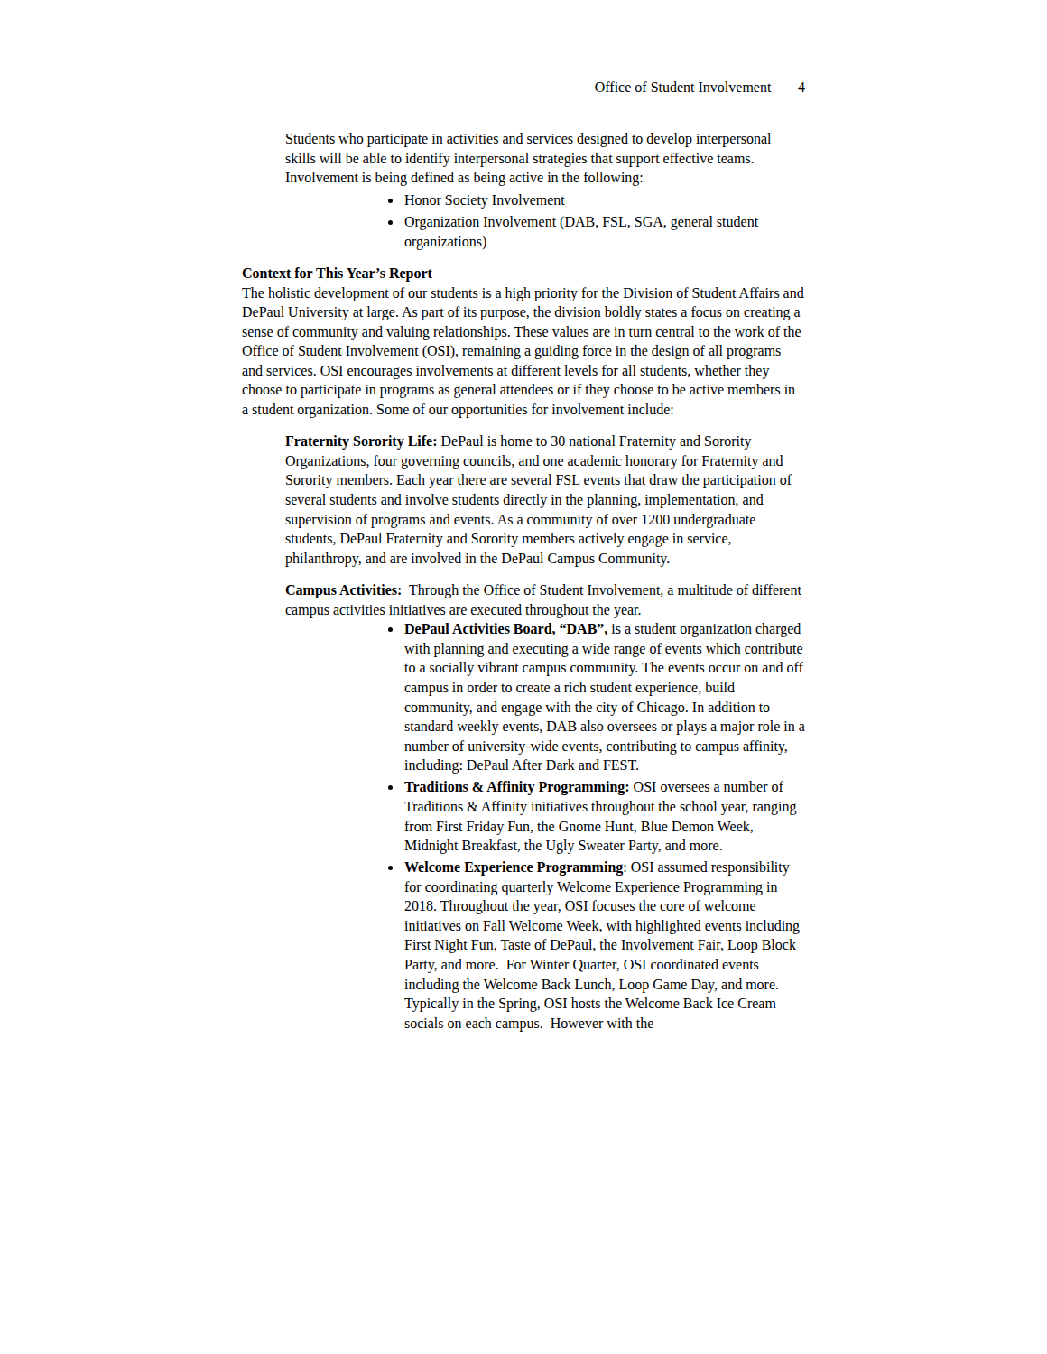Office of Student Involvement 4
Students who participate in activities and services designed to develop interpersonal skills will be able to identify interpersonal strategies that support effective teams. Involvement is being defined as being active in the following:
Honor Society Involvement
Organization Involvement (DAB, FSL, SGA, general student organizations)
Context for This Year’s Report
The holistic development of our students is a high priority for the Division of Student Affairs and DePaul University at large. As part of its purpose, the division boldly states a focus on creating a sense of community and valuing relationships. These values are in turn central to the work of the Office of Student Involvement (OSI), remaining a guiding force in the design of all programs and services. OSI encourages involvements at different levels for all students, whether they choose to participate in programs as general attendees or if they choose to be active members in a student organization. Some of our opportunities for involvement include:
Fraternity Sorority Life: DePaul is home to 30 national Fraternity and Sorority Organizations, four governing councils, and one academic honorary for Fraternity and Sorority members. Each year there are several FSL events that draw the participation of several students and involve students directly in the planning, implementation, and supervision of programs and events. As a community of over 1200 undergraduate students, DePaul Fraternity and Sorority members actively engage in service, philanthropy, and are involved in the DePaul Campus Community.
Campus Activities: Through the Office of Student Involvement, a multitude of different campus activities initiatives are executed throughout the year.
DePaul Activities Board, “DAB”, is a student organization charged with planning and executing a wide range of events which contribute to a socially vibrant campus community. The events occur on and off campus in order to create a rich student experience, build community, and engage with the city of Chicago. In addition to standard weekly events, DAB also oversees or plays a major role in a number of university-wide events, contributing to campus affinity, including: DePaul After Dark and FEST.
Traditions & Affinity Programming: OSI oversees a number of Traditions & Affinity initiatives throughout the school year, ranging from First Friday Fun, the Gnome Hunt, Blue Demon Week, Midnight Breakfast, the Ugly Sweater Party, and more.
Welcome Experience Programming: OSI assumed responsibility for coordinating quarterly Welcome Experience Programming in 2018. Throughout the year, OSI focuses the core of welcome initiatives on Fall Welcome Week, with highlighted events including First Night Fun, Taste of DePaul, the Involvement Fair, Loop Block Party, and more. For Winter Quarter, OSI coordinated events including the Welcome Back Lunch, Loop Game Day, and more. Typically in the Spring, OSI hosts the Welcome Back Ice Cream socials on each campus. However with the